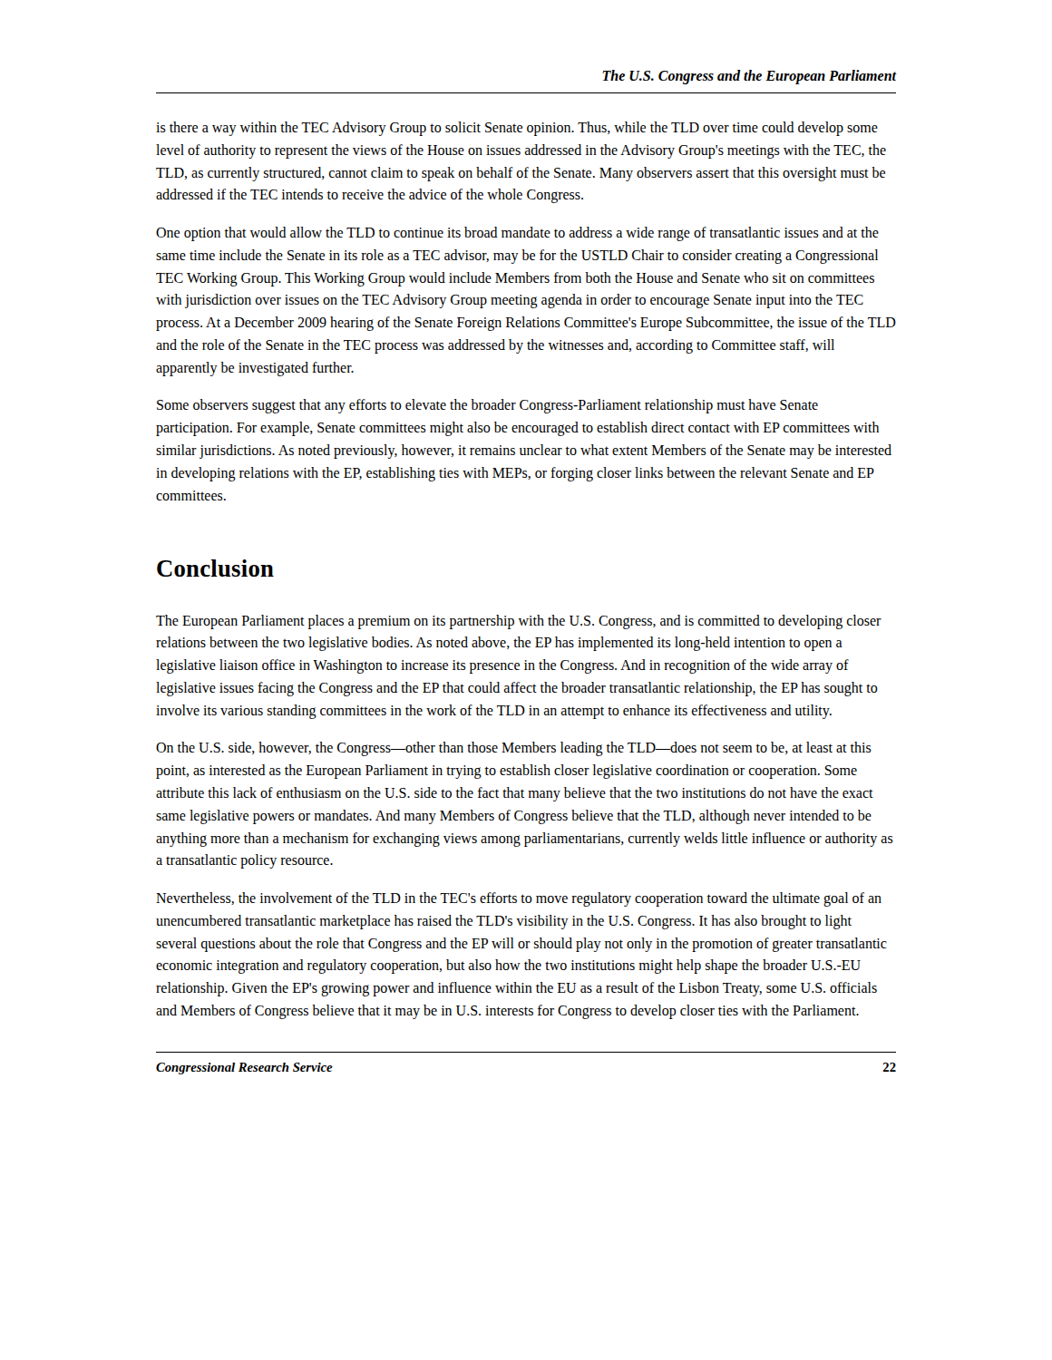The U.S. Congress and the European Parliament
is there a way within the TEC Advisory Group to solicit Senate opinion. Thus, while the TLD over time could develop some level of authority to represent the views of the House on issues addressed in the Advisory Group's meetings with the TEC, the TLD, as currently structured, cannot claim to speak on behalf of the Senate. Many observers assert that this oversight must be addressed if the TEC intends to receive the advice of the whole Congress.
One option that would allow the TLD to continue its broad mandate to address a wide range of transatlantic issues and at the same time include the Senate in its role as a TEC advisor, may be for the USTLD Chair to consider creating a Congressional TEC Working Group. This Working Group would include Members from both the House and Senate who sit on committees with jurisdiction over issues on the TEC Advisory Group meeting agenda in order to encourage Senate input into the TEC process. At a December 2009 hearing of the Senate Foreign Relations Committee's Europe Subcommittee, the issue of the TLD and the role of the Senate in the TEC process was addressed by the witnesses and, according to Committee staff, will apparently be investigated further.
Some observers suggest that any efforts to elevate the broader Congress-Parliament relationship must have Senate participation. For example, Senate committees might also be encouraged to establish direct contact with EP committees with similar jurisdictions. As noted previously, however, it remains unclear to what extent Members of the Senate may be interested in developing relations with the EP, establishing ties with MEPs, or forging closer links between the relevant Senate and EP committees.
Conclusion
The European Parliament places a premium on its partnership with the U.S. Congress, and is committed to developing closer relations between the two legislative bodies. As noted above, the EP has implemented its long-held intention to open a legislative liaison office in Washington to increase its presence in the Congress. And in recognition of the wide array of legislative issues facing the Congress and the EP that could affect the broader transatlantic relationship, the EP has sought to involve its various standing committees in the work of the TLD in an attempt to enhance its effectiveness and utility.
On the U.S. side, however, the Congress—other than those Members leading the TLD—does not seem to be, at least at this point, as interested as the European Parliament in trying to establish closer legislative coordination or cooperation. Some attribute this lack of enthusiasm on the U.S. side to the fact that many believe that the two institutions do not have the exact same legislative powers or mandates. And many Members of Congress believe that the TLD, although never intended to be anything more than a mechanism for exchanging views among parliamentarians, currently welds little influence or authority as a transatlantic policy resource.
Nevertheless, the involvement of the TLD in the TEC's efforts to move regulatory cooperation toward the ultimate goal of an unencumbered transatlantic marketplace has raised the TLD's visibility in the U.S. Congress. It has also brought to light several questions about the role that Congress and the EP will or should play not only in the promotion of greater transatlantic economic integration and regulatory cooperation, but also how the two institutions might help shape the broader U.S.-EU relationship. Given the EP's growing power and influence within the EU as a result of the Lisbon Treaty, some U.S. officials and Members of Congress believe that it may be in U.S. interests for Congress to develop closer ties with the Parliament.
Congressional Research Service 22